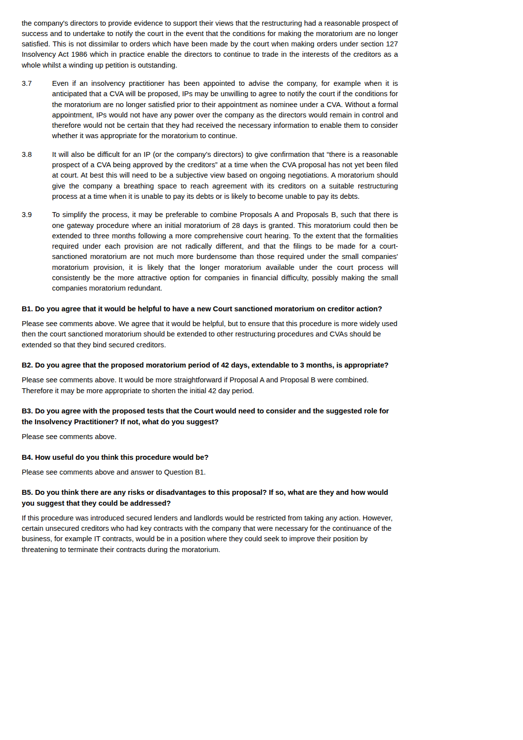the company's directors to provide evidence to support their views that the restructuring had a reasonable prospect of success and to undertake to notify the court in the event that the conditions for making the moratorium are no longer satisfied. This is not dissimilar to orders which have been made by the court when making orders under section 127 Insolvency Act 1986 which in practice enable the directors to continue to trade in the interests of the creditors as a whole whilst a winding up petition is outstanding.
3.7 Even if an insolvency practitioner has been appointed to advise the company, for example when it is anticipated that a CVA will be proposed, IPs may be unwilling to agree to notify the court if the conditions for the moratorium are no longer satisfied prior to their appointment as nominee under a CVA. Without a formal appointment, IPs would not have any power over the company as the directors would remain in control and therefore would not be certain that they had received the necessary information to enable them to consider whether it was appropriate for the moratorium to continue.
3.8 It will also be difficult for an IP (or the company's directors) to give confirmation that “there is a reasonable prospect of a CVA being approved by the creditors” at a time when the CVA proposal has not yet been filed at court. At best this will need to be a subjective view based on ongoing negotiations. A moratorium should give the company a breathing space to reach agreement with its creditors on a suitable restructuring process at a time when it is unable to pay its debts or is likely to become unable to pay its debts.
3.9 To simplify the process, it may be preferable to combine Proposals A and Proposals B, such that there is one gateway procedure where an initial moratorium of 28 days is granted. This moratorium could then be extended to three months following a more comprehensive court hearing. To the extent that the formalities required under each provision are not radically different, and that the filings to be made for a court-sanctioned moratorium are not much more burdensome than those required under the small companies' moratorium provision, it is likely that the longer moratorium available under the court process will consistently be the more attractive option for companies in financial difficulty, possibly making the small companies moratorium redundant.
B1. Do you agree that it would be helpful to have a new Court sanctioned moratorium on creditor action?
Please see comments above. We agree that it would be helpful, but to ensure that this procedure is more widely used then the court sanctioned moratorium should be extended to other restructuring procedures and CVAs should be extended so that they bind secured creditors.
B2. Do you agree that the proposed moratorium period of 42 days, extendable to 3 months, is appropriate?
Please see comments above. It would be more straightforward if Proposal A and Proposal B were combined. Therefore it may be more appropriate to shorten the initial 42 day period.
B3. Do you agree with the proposed tests that the Court would need to consider and the suggested role for the Insolvency Practitioner? If not, what do you suggest?
Please see comments above.
B4. How useful do you think this procedure would be?
Please see comments above and answer to Question B1.
B5. Do you think there are any risks or disadvantages to this proposal? If so, what are they and how would you suggest that they could be addressed?
If this procedure was introduced secured lenders and landlords would be restricted from taking any action. However, certain unsecured creditors who had key contracts with the company that were necessary for the continuance of the business, for example IT contracts, would be in a position where they could seek to improve their position by threatening to terminate their contracts during the moratorium.